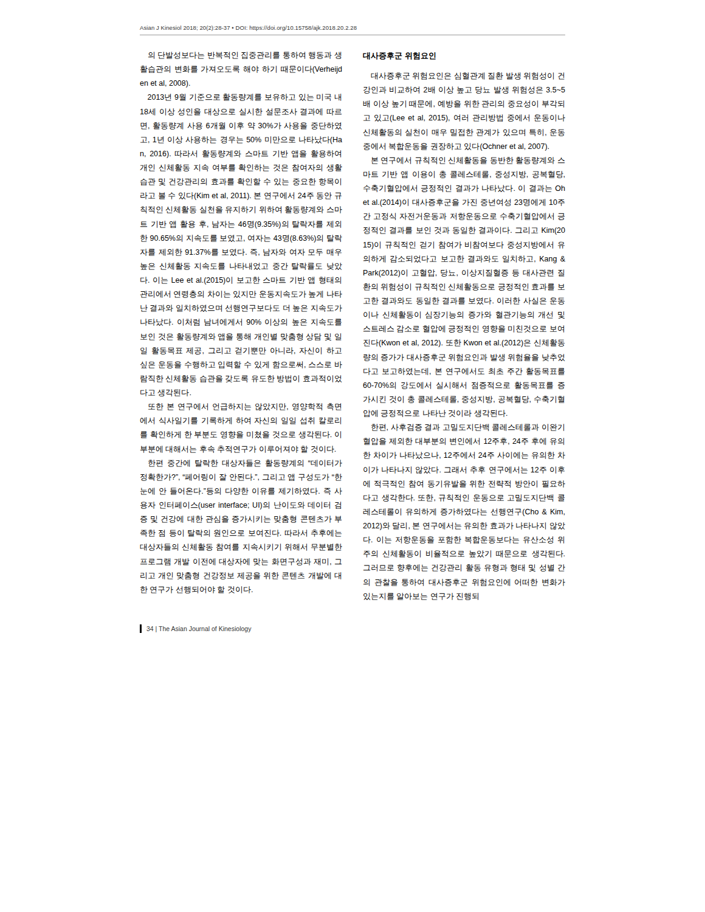Asian J Kinesiol 2018; 20(2):28-37 • DOI: https://doi.org/10.15758/ajk.2018.20.2.28
의 단발성보다는 반복적인 집중관리를 통하여 행동과 생활습관의 변화를 가져오도록 해야 하기 때문이다(Verheijden et al, 2008).
2013년 9월 기준으로 활동량계를 보유하고 있는 미국 내 18세 이상 성인을 대상으로 실시한 설문조사 결과에 따르면, 활동량계 사용 6개월 이후 약 30%가 사용을 중단하였고, 1년 이상 사용하는 경우는 50% 미만으로 나타났다(Han, 2016). 따라서 활동량계와 스마트 기반 앱을 활용하여 개인 신체활동 지속 여부를 확인하는 것은 참여자의 생활습관 및 건강관리의 효과를 확인할 수 있는 중요한 항목이라고 볼 수 있다(Kim et al, 2011). 본 연구에서 24주 동안 규칙적인 신체활동 실천을 유지하기 위하여 활동량계와 스마트 기반 앱 활용 후, 남자는 46명(9.35%)의 탈락자를 제외한 90.65%의 지속도를 보였고, 여자는 43명(8.63%)의 탈락자를 제외한 91.37%를 보였다. 즉, 남자와 여자 모두 매우 높은 신체활동 지속도를 나타내었고 중간 탈락률도 낮았다. 이는 Lee et al.(2015)이 보고한 스마트 기반 앱 형태의 관리에서 연령층의 차이는 있지만 운동지속도가 높게 나타난 결과와 일치하였으며 선행연구보다도 더 높은 지속도가 나타났다. 이처럼 남녀에게서 90% 이상의 높은 지속도를 보인 것은 활동량계와 앱을 통해 개인별 맞춤형 상담 및 일일 활동목표 제공, 그리고 걷기뿐만 아니라, 자신이 하고 싶은 운동을 수행하고 입력할 수 있게 함으로써, 스스로 바람직한 신체활동 습관을 갖도록 유도한 방법이 효과적이었다고 생각된다.
또한 본 연구에서 언급하지는 않았지만, 영양학적 측면에서 식사일기를 기록하게 하여 자신의 일일 섭취 칼로리를 확인하게 한 부분도 영향을 미쳤을 것으로 생각된다. 이 부분에 대해서는 후속 추적연구가 이루어져야 할 것이다.
한편 중간에 탈락한 대상자들은 활동량계의 “데이터가 정확한가?”, “페어링이 잘 안된다.”, 그리고 앱 구성도가 “한 눈에 안 들어온다.”등의 다양한 이유를 제기하였다. 즉 사용자 인터페이스(user interface; UI)의 난이도와 데이터 검증 및 건강에 대한 관심을 증가시키는 맞춤형 콘텐츠가 부족한 점 등이 탈락의 원인으로 보여진다. 따라서 추후에는 대상자들의 신체활동 참여를 지속시키기 위해서 무분별한 프로그램 개발 이전에 대상자에 맞는 화면구성과 재미, 그리고 개인 맞춤형 건강정보 제공을 위한 콘텐츠 개발에 대한 연구가 선행되어야 할 것이다.
대사증후군 위험요인
대사증후군 위험요인은 심혈관계 질환 발생 위험성이 건강인과 비교하여 2배 이상 높고 당뇨 발생 위험성은 3.5~5배 이상 높기 때문에, 예방을 위한 관리의 중요성이 부각되고 있고(Lee et al, 2015), 여러 관리방법 중에서 운동이나 신체활동의 실천이 매우 밀접한 관계가 있으며 특히, 운동 중에서 복합운동을 권장하고 있다(Ochner et al, 2007).
본 연구에서 규칙적인 신체활동을 동반한 활동량계와 스마트 기반 앱 이용이 총 콜레스테롤, 중성지방, 공복혈당, 수축기혈압에서 긍정적인 결과가 나타났다. 이 결과는 Oh et al.(2014)이 대사증후군을 가진 중년여성 23명에게 10주간 고정식 자전거운동과 저항운동으로 수축기혈압에서 긍정적인 결과를 보인 것과 동일한 결과이다. 그리고 Kim(2015)이 규칙적인 걷기 참여가 비참여보다 중성지방에서 유의하게 감소되었다고 보고한 결과와도 일치하고, Kang & Park(2012)이 고혈압, 당뇨, 이상지질혈증 등 대사관련 질환의 위험성이 규칙적인 신체활동으로 긍정적인 효과를 보고한 결과와도 동일한 결과를 보였다. 이러한 사실은 운동이나 신체활동이 심장기능의 증가와 혈관기능의 개선 및 스트레스 감소로 혈압에 긍정적인 영향을 미친것으로 보여진다(Kwon et al, 2012). 또한 Kwon et al.(2012)은 신체활동량의 증가가 대사증후군 위험요인과 발생 위험율을 낮추었다고 보고하였는데, 본 연구에서도 최초 주간 활동목표를 60-70%의 강도에서 실시해서 점증적으로 활동목표를 증가시킨 것이 총 콜레스테롤, 중성지방, 공복혈당, 수축기혈압에 긍정적으로 나타난 것이라 생각된다.
한편, 사후검증 결과 고밀도지단백 콜레스테롤과 이완기혈압을 제외한 대부분의 변인에서 12주후, 24주 후에 유의한 차이가 나타났으나, 12주에서 24주 사이에는 유의한 차이가 나타나지 않았다. 그래서 추후 연구에서는 12주 이후에 적극적인 참여 동기유발을 위한 전략적 방안이 필요하다고 생각한다. 또한, 규칙적인 운동으로 고밀도지단백 콜레스테롤이 유의하게 증가하였다는 선행연구(Cho & Kim, 2012)와 달리, 본 연구에서는 유의한 효과가 나타나지 않았다. 이는 저항운동을 포함한 복합운동보다는 유산소성 위주의 신체활동이 비율적으로 높았기 때문으로 생각된다. 그러므로 향후에는 건강관리 활동 유형과 형태 및 성별 간의 관찰을 통하여 대사증후군 위험요인에 어떠한 변화가 있는지를 알아보는 연구가 진행되
34 | The Asian Journal of Kinesiology